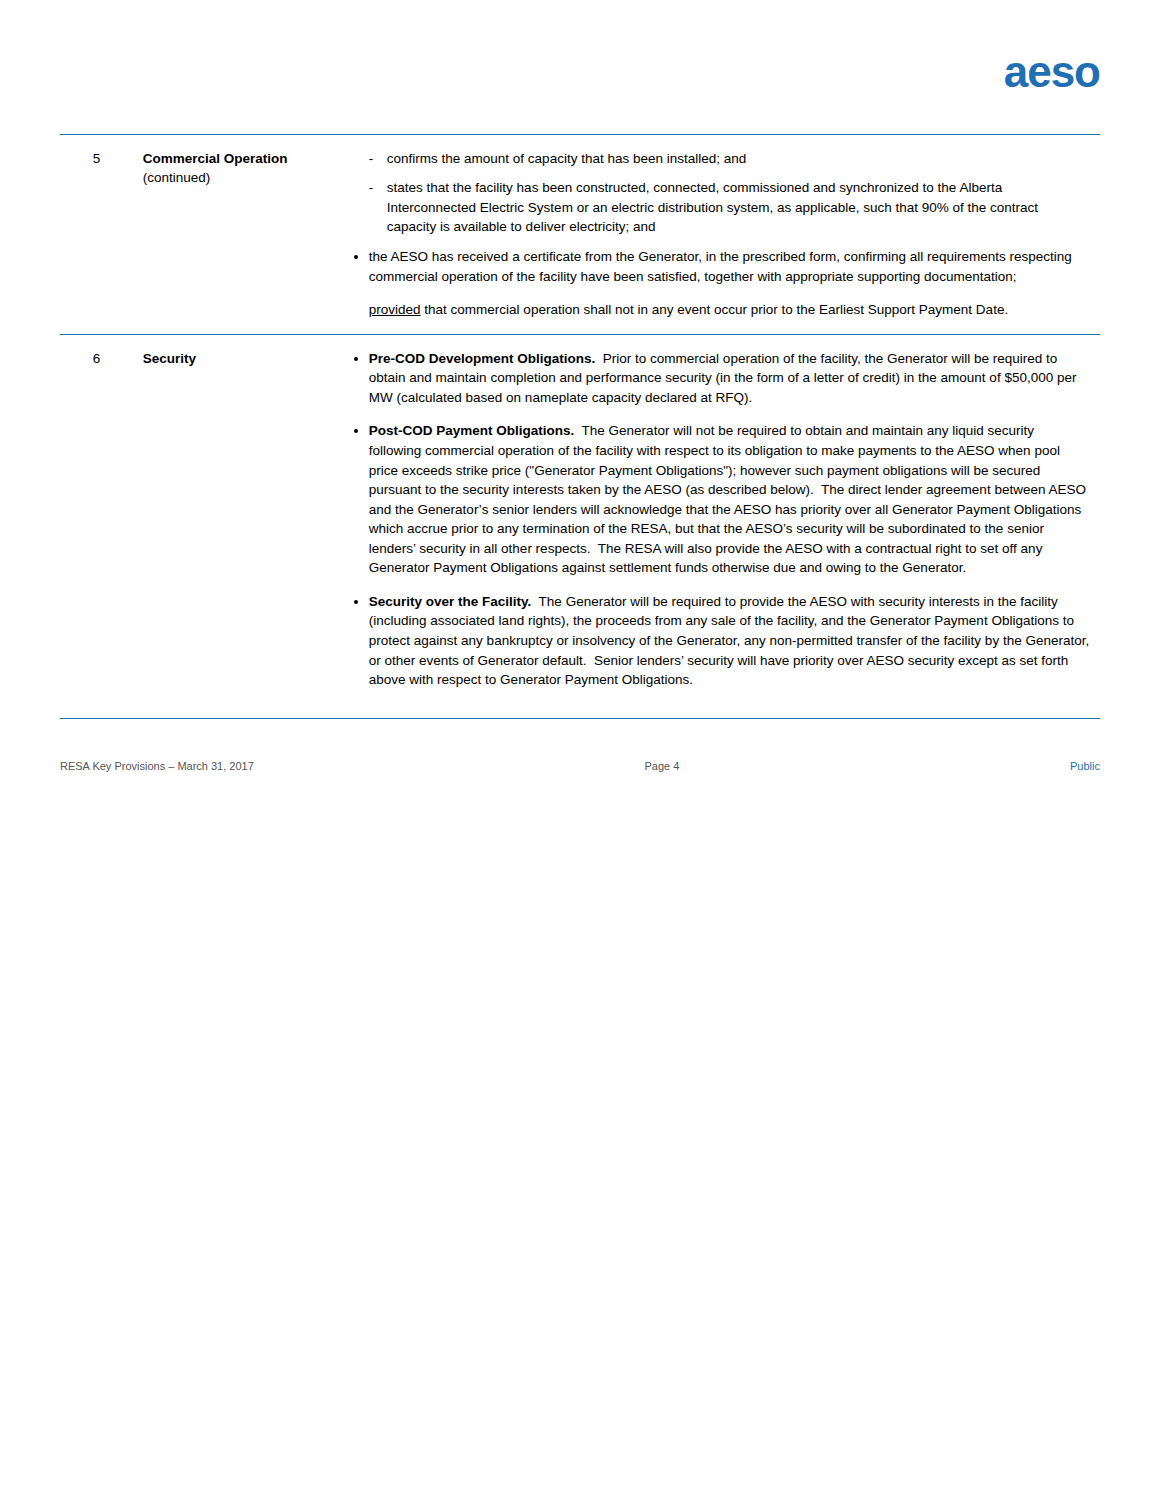aeso
| 5 | Commercial Operation (continued) | confirms the amount of capacity that has been installed; and states that the facility has been constructed, connected, commissioned and synchronized to the Alberta Interconnected Electric System or an electric distribution system, as applicable, such that 90% of the contract capacity is available to deliver electricity; and the AESO has received a certificate from the Generator, in the prescribed form, confirming all requirements respecting commercial operation of the facility have been satisfied, together with appropriate supporting documentation; provided that commercial operation shall not in any event occur prior to the Earliest Support Payment Date. |
| 6 | Security | Pre-COD Development Obligations. Prior to commercial operation of the facility, the Generator will be required to obtain and maintain completion and performance security (in the form of a letter of credit) in the amount of $50,000 per MW (calculated based on nameplate capacity declared at RFQ). Post-COD Payment Obligations. The Generator will not be required to obtain and maintain any liquid security following commercial operation of the facility with respect to its obligation to make payments to the AESO when pool price exceeds strike price ("Generator Payment Obligations"); however such payment obligations will be secured pursuant to the security interests taken by the AESO (as described below). The direct lender agreement between AESO and the Generator’s senior lenders will acknowledge that the AESO has priority over all Generator Payment Obligations which accrue prior to any termination of the RESA, but that the AESO’s security will be subordinated to the senior lenders’ security in all other respects. The RESA will also provide the AESO with a contractual right to set off any Generator Payment Obligations against settlement funds otherwise due and owing to the Generator. Security over the Facility. The Generator will be required to provide the AESO with security interests in the facility (including associated land rights), the proceeds from any sale of the facility, and the Generator Payment Obligations to protect against any bankruptcy or insolvency of the Generator, any non-permitted transfer of the facility by the Generator, or other events of Generator default. Senior lenders’ security will have priority over AESO security except as set forth above with respect to Generator Payment Obligations. |
RESA Key Provisions – March 31, 2017
Page 4
Public